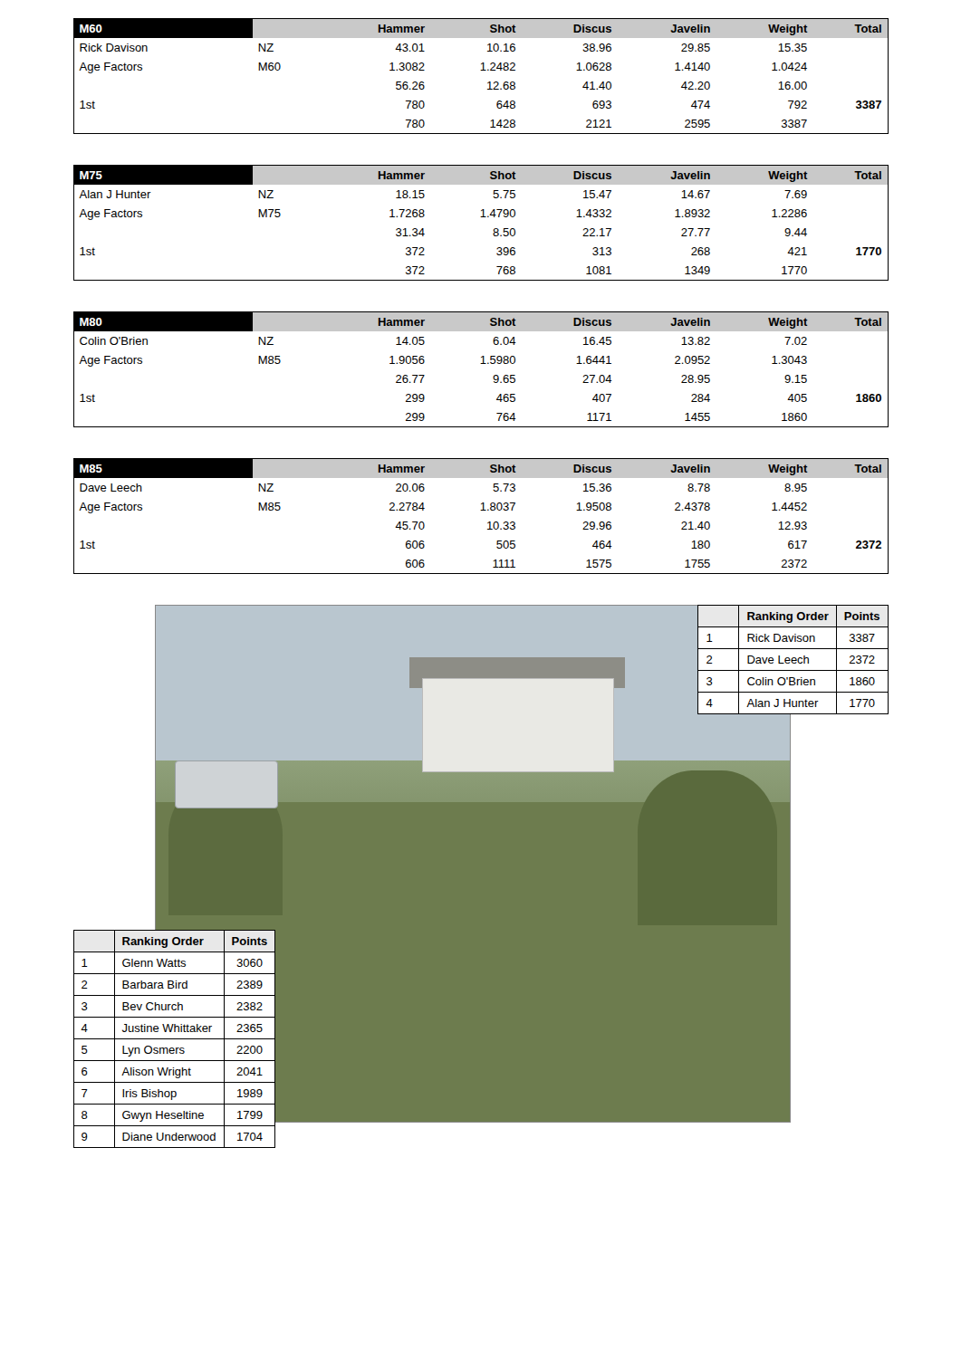| M60 | | Hammer | Shot | Discus | Javelin | Weight | Total |
| --- | --- | --- | --- | --- | --- | --- | --- |
| Rick Davison | NZ | 43.01 | 10.16 | 38.96 | 29.85 | 15.35 | |
| Age Factors | M60 | 1.3082 | 1.2482 | 1.0628 | 1.4140 | 1.0424 | |
| | | 56.26 | 12.68 | 41.40 | 42.20 | 16.00 | |
| 1st | | 780 | 648 | 693 | 474 | 792 | 3387 |
| | | 780 | 1428 | 2121 | 2595 | 3387 | |
| M75 | | Hammer | Shot | Discus | Javelin | Weight | Total |
| --- | --- | --- | --- | --- | --- | --- | --- |
| Alan J Hunter | NZ | 18.15 | 5.75 | 15.47 | 14.67 | 7.69 | |
| Age Factors | M75 | 1.7268 | 1.4790 | 1.4332 | 1.8932 | 1.2286 | |
| | | 31.34 | 8.50 | 22.17 | 27.77 | 9.44 | |
| 1st | | 372 | 396 | 313 | 268 | 421 | 1770 |
| | | 372 | 768 | 1081 | 1349 | 1770 | |
| M80 | | Hammer | Shot | Discus | Javelin | Weight | Total |
| --- | --- | --- | --- | --- | --- | --- | --- |
| Colin O'Brien | NZ | 14.05 | 6.04 | 16.45 | 13.82 | 7.02 | |
| Age Factors | M85 | 1.9056 | 1.5980 | 1.6441 | 2.0952 | 1.3043 | |
| | | 26.77 | 9.65 | 27.04 | 28.95 | 9.15 | |
| 1st | | 299 | 465 | 407 | 284 | 405 | 1860 |
| | | 299 | 764 | 1171 | 1455 | 1860 | |
| M85 | | Hammer | Shot | Discus | Javelin | Weight | Total |
| --- | --- | --- | --- | --- | --- | --- | --- |
| Dave Leech | NZ | 20.06 | 5.73 | 15.36 | 8.78 | 8.95 | |
| Age Factors | M85 | 2.2784 | 1.8037 | 1.9508 | 2.4378 | 1.4452 | |
| | | 45.70 | 10.33 | 29.96 | 21.40 | 12.93 | |
| 1st | | 606 | 505 | 464 | 180 | 617 | 2372 |
| | | 606 | 1111 | 1575 | 1755 | 2372 | |
| | Ranking Order | Points |
| --- | --- | --- |
| 1 | Rick Davison | 3387 |
| 2 | Dave Leech | 2372 |
| 3 | Colin O'Brien | 1860 |
| 4 | Alan J Hunter | 1770 |
| | Ranking Order | Points |
| --- | --- | --- |
| 1 | Glenn Watts | 3060 |
| 2 | Barbara Bird | 2389 |
| 3 | Bev Church | 2382 |
| 4 | Justine Whittaker | 2365 |
| 5 | Lyn Osmers | 2200 |
| 6 | Alison Wright | 2041 |
| 7 | Iris Bishop | 1989 |
| 8 | Gwyn Heseltine | 1799 |
| 9 | Diane Underwood | 1704 |